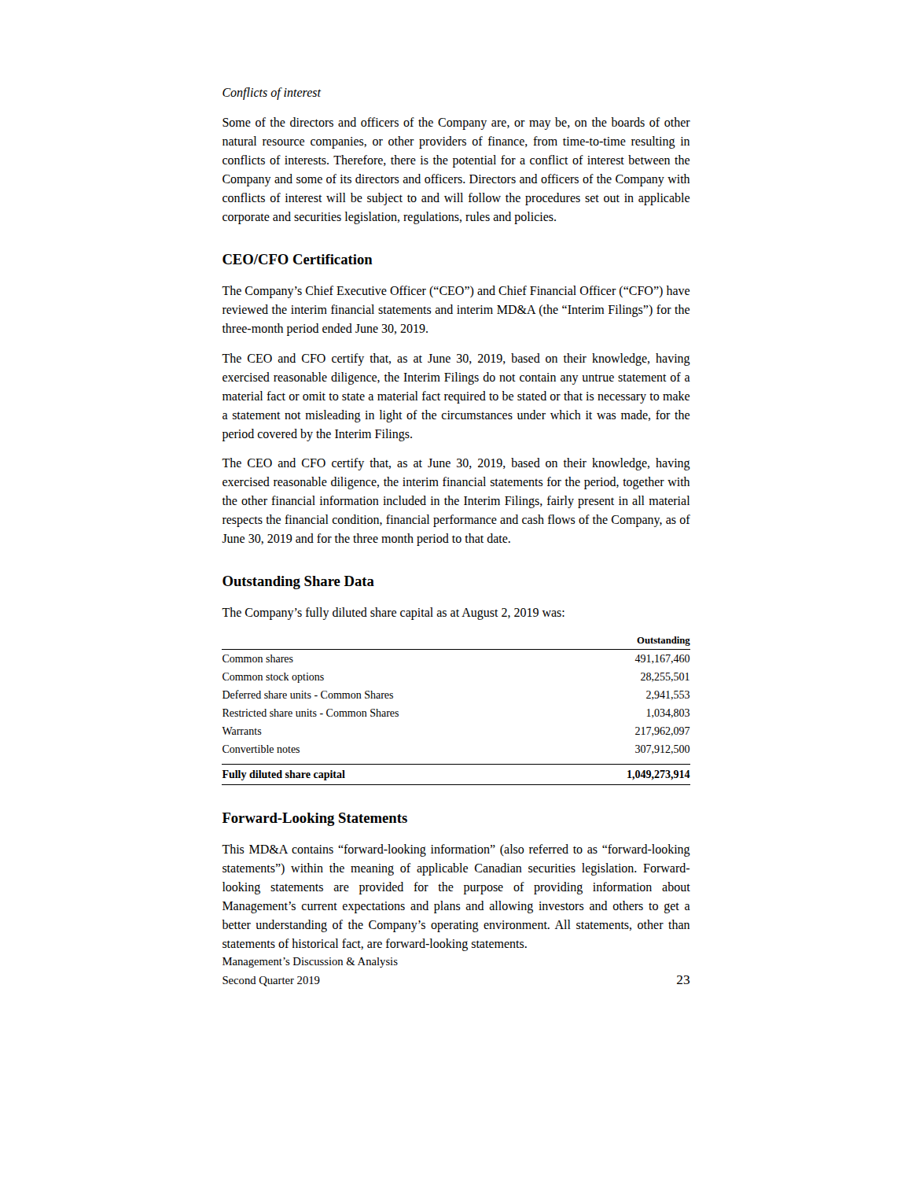Conflicts of interest
Some of the directors and officers of the Company are, or may be, on the boards of other natural resource companies, or other providers of finance, from time-to-time resulting in conflicts of interests. Therefore, there is the potential for a conflict of interest between the Company and some of its directors and officers. Directors and officers of the Company with conflicts of interest will be subject to and will follow the procedures set out in applicable corporate and securities legislation, regulations, rules and policies.
CEO/CFO Certification
The Company’s Chief Executive Officer (“CEO”) and Chief Financial Officer (“CFO”) have reviewed the interim financial statements and interim MD&A (the “Interim Filings”) for the three-month period ended June 30, 2019.
The CEO and CFO certify that, as at June 30, 2019, based on their knowledge, having exercised reasonable diligence, the Interim Filings do not contain any untrue statement of a material fact or omit to state a material fact required to be stated or that is necessary to make a statement not misleading in light of the circumstances under which it was made, for the period covered by the Interim Filings.
The CEO and CFO certify that, as at June 30, 2019, based on their knowledge, having exercised reasonable diligence, the interim financial statements for the period, together with the other financial information included in the Interim Filings, fairly present in all material respects the financial condition, financial performance and cash flows of the Company, as of June 30, 2019 and for the three month period to that date.
Outstanding Share Data
The Company’s fully diluted share capital as at August 2, 2019 was:
| | Outstanding |
| --- | --- |
| Common shares | 491,167,460 |
| Common stock options | 28,255,501 |
| Deferred share units - Common Shares | 2,941,553 |
| Restricted share units - Common Shares | 1,034,803 |
| Warrants | 217,962,097 |
| Convertible notes | 307,912,500 |
| Fully diluted share capital | 1,049,273,914 |
Forward-Looking Statements
This MD&A contains “forward-looking information” (also referred to as “forward-looking statements”) within the meaning of applicable Canadian securities legislation. Forward-looking statements are provided for the purpose of providing information about Management’s current expectations and plans and allowing investors and others to get a better understanding of the Company’s operating environment. All statements, other than statements of historical fact, are forward-looking statements.
Management’s Discussion & Analysis Second Quarter 2019 23